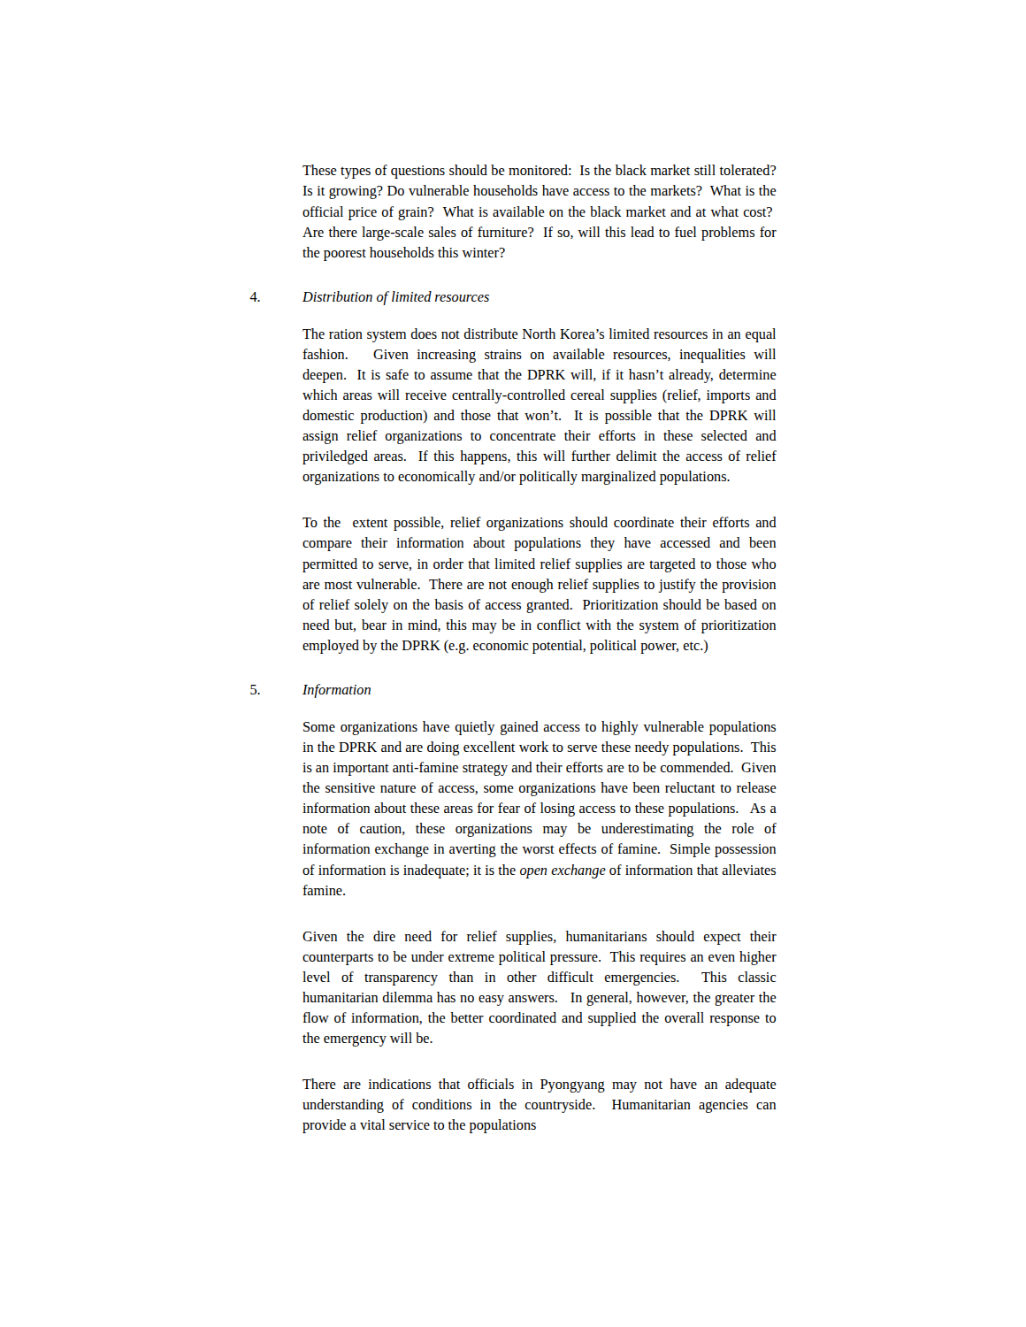These types of questions should be monitored: Is the black market still tolerated? Is it growing? Do vulnerable households have access to the markets? What is the official price of grain? What is available on the black market and at what cost? Are there large-scale sales of furniture? If so, will this lead to fuel problems for the poorest households this winter?
4.
Distribution of limited resources
The ration system does not distribute North Korea’s limited resources in an equal fashion. Given increasing strains on available resources, inequalities will deepen. It is safe to assume that the DPRK will, if it hasn’t already, determine which areas will receive centrally-controlled cereal supplies (relief, imports and domestic production) and those that won’t. It is possible that the DPRK will assign relief organizations to concentrate their efforts in these selected and priviledged areas. If this happens, this will further delimit the access of relief organizations to economically and/or politically marginalized populations.
To the extent possible, relief organizations should coordinate their efforts and compare their information about populations they have accessed and been permitted to serve, in order that limited relief supplies are targeted to those who are most vulnerable. There are not enough relief supplies to justify the provision of relief solely on the basis of access granted. Prioritization should be based on need but, bear in mind, this may be in conflict with the system of prioritization employed by the DPRK (e.g. economic potential, political power, etc.)
5.
Information
Some organizations have quietly gained access to highly vulnerable populations in the DPRK and are doing excellent work to serve these needy populations. This is an important anti-famine strategy and their efforts are to be commended. Given the sensitive nature of access, some organizations have been reluctant to release information about these areas for fear of losing access to these populations. As a note of caution, these organizations may be underestimating the role of information exchange in averting the worst effects of famine. Simple possession of information is inadequate; it is the open exchange of information that alleviates famine.
Given the dire need for relief supplies, humanitarians should expect their counterparts to be under extreme political pressure. This requires an even higher level of transparency than in other difficult emergencies. This classic humanitarian dilemma has no easy answers. In general, however, the greater the flow of information, the better coordinated and supplied the overall response to the emergency will be.
There are indications that officials in Pyongyang may not have an adequate understanding of conditions in the countryside. Humanitarian agencies can provide a vital service to the populations